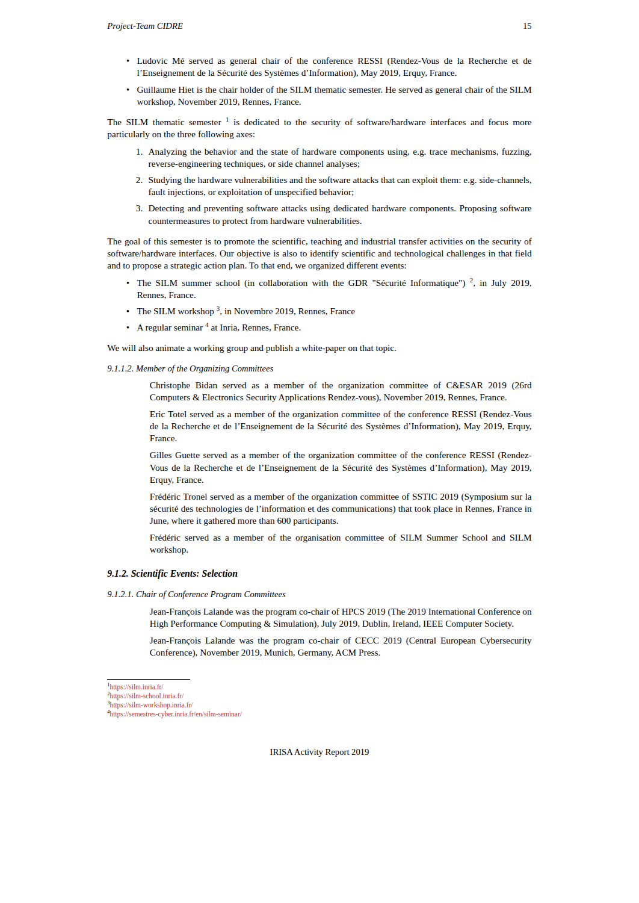Project-Team CIDRE 15
Ludovic Mé served as general chair of the conference RESSI (Rendez-Vous de la Recherche et de l’Enseignement de la Sécurité des Systèmes d’Information), May 2019, Erquy, France.
Guillaume Hiet is the chair holder of the SILM thematic semester. He served as general chair of the SILM workshop, November 2019, Rennes, France.
The SILM thematic semester 1 is dedicated to the security of software/hardware interfaces and focus more particularly on the three following axes:
Analyzing the behavior and the state of hardware components using, e.g. trace mechanisms, fuzzing, reverse-engineering techniques, or side channel analyses;
Studying the hardware vulnerabilities and the software attacks that can exploit them: e.g. side-channels, fault injections, or exploitation of unspecified behavior;
Detecting and preventing software attacks using dedicated hardware components. Proposing software countermeasures to protect from hardware vulnerabilities.
The goal of this semester is to promote the scientific, teaching and industrial transfer activities on the security of software/hardware interfaces. Our objective is also to identify scientific and technological challenges in that field and to propose a strategic action plan. To that end, we organized different events:
The SILM summer school (in collaboration with the GDR "Sécurité Informatique") 2, in July 2019, Rennes, France.
The SILM workshop 3, in Novembre 2019, Rennes, France
A regular seminar 4 at Inria, Rennes, France.
We will also animate a working group and publish a white-paper on that topic.
9.1.1.2. Member of the Organizing Committees
Christophe Bidan served as a member of the organization committee of C&ESAR 2019 (26rd Computers & Electronics Security Applications Rendez-vous), November 2019, Rennes, France.
Eric Totel served as a member of the organization committee of the conference RESSI (Rendez-Vous de la Recherche et de l’Enseignement de la Sécurité des Systèmes d’Information), May 2019, Erquy, France.
Gilles Guette served as a member of the organization committee of the conference RESSI (Rendez-Vous de la Recherche et de l’Enseignement de la Sécurité des Systèmes d’Information), May 2019, Erquy, France.
Frédéric Tronel served as a member of the organization committee of SSTIC 2019 (Symposium sur la sécurité des technologies de l’information et des communications) that took place in Rennes, France in June, where it gathered more than 600 participants.
Frédéric served as a member of the organisation committee of SILM Summer School and SILM workshop.
9.1.2. Scientific Events: Selection
9.1.2.1. Chair of Conference Program Committees
Jean-François Lalande was the program co-chair of HPCS 2019 (The 2019 International Conference on High Performance Computing & Simulation), July 2019, Dublin, Ireland, IEEE Computer Society.
Jean-François Lalande was the program co-chair of CECC 2019 (Central European Cybersecurity Conference), November 2019, Munich, Germany, ACM Press.
1https://silm.inria.fr/
2https://silm-school.inria.fr/
3https://silm-workshop.inria.fr/
4https://semestres-cyber.inria.fr/en/silm-seminar/
IRISA Activity Report 2019